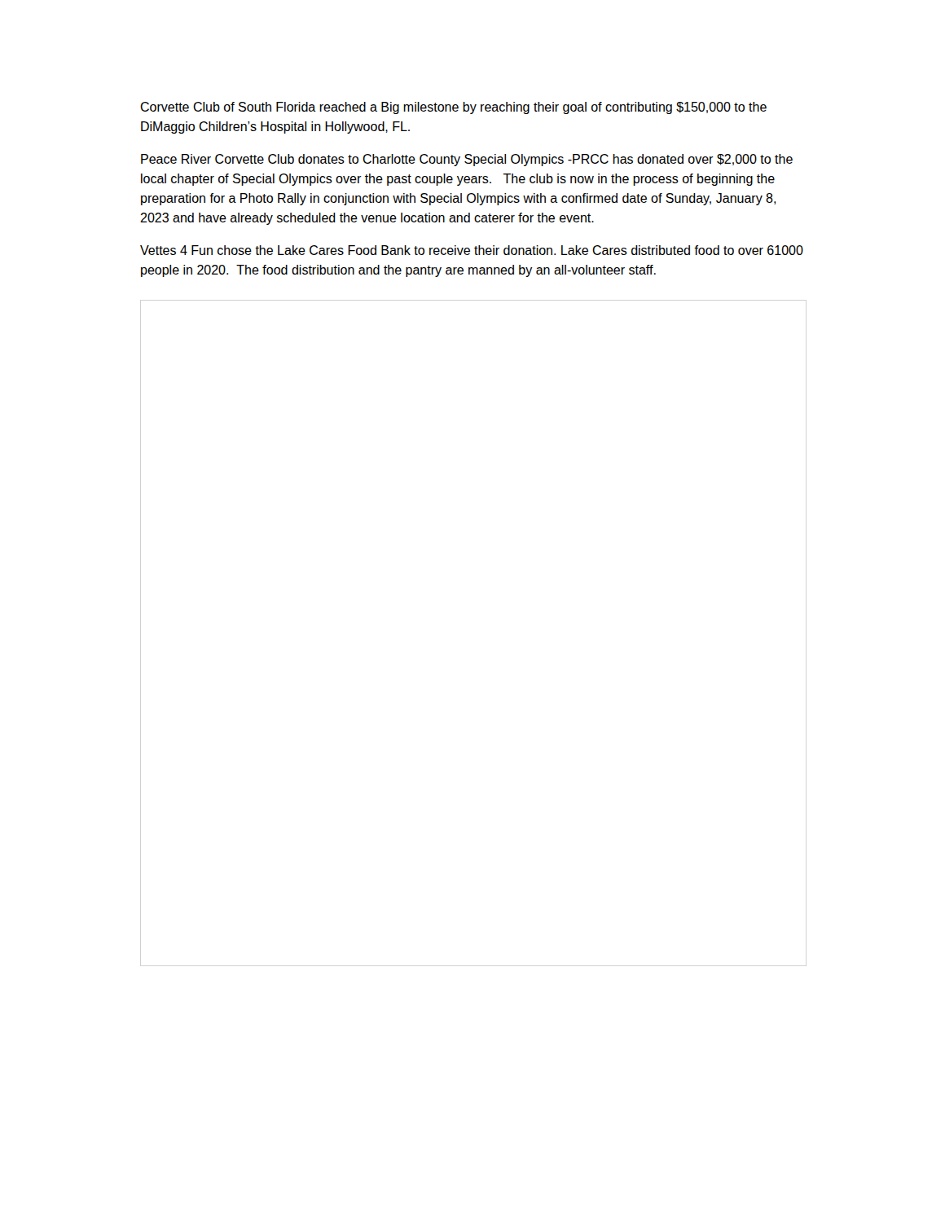Corvette Club of South Florida reached a Big milestone by reaching their goal of contributing $150,000 to the DiMaggio Children’s Hospital in Hollywood, FL.
Peace River Corvette Club donates to Charlotte County Special Olympics -PRCC has donated over $2,000 to the local chapter of Special Olympics over the past couple years. The club is now in the process of beginning the preparation for a Photo Rally in conjunction with Special Olympics with a confirmed date of Sunday, January 8, 2023 and have already scheduled the venue location and caterer for the event.
Vettes 4 Fun chose the Lake Cares Food Bank to receive their donation. Lake Cares distributed food to over 61000 people in 2020. The food distribution and the pantry are manned by an all-volunteer staff.